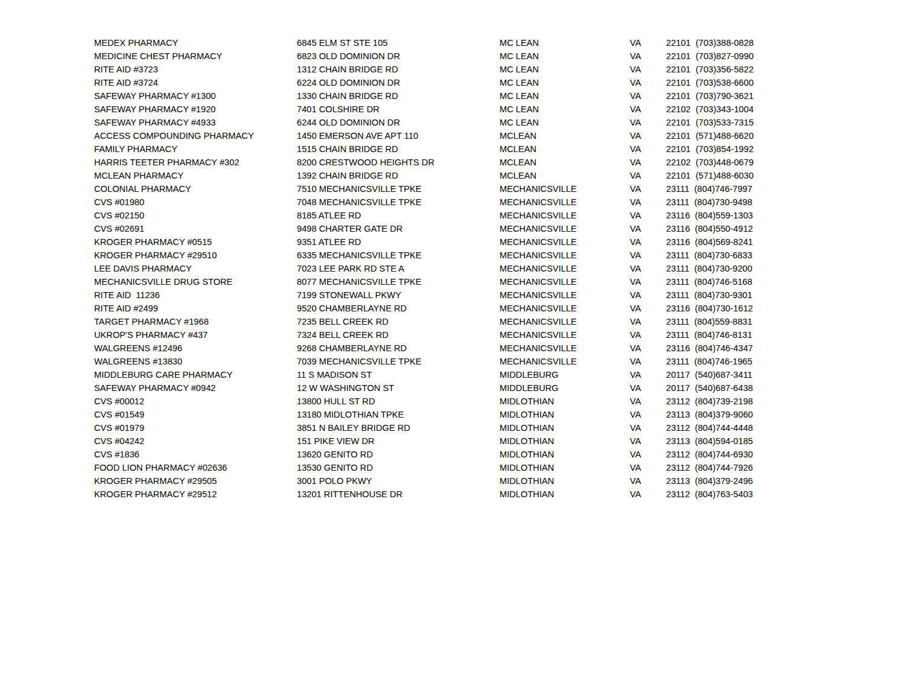| MEDEX PHARMACY | 6845 ELM ST STE 105 | MC LEAN | VA | 22101 (703)388-0828 |
| MEDICINE CHEST PHARMACY | 6823 OLD DOMINION DR | MC LEAN | VA | 22101 (703)827-0990 |
| RITE AID #3723 | 1312 CHAIN BRIDGE RD | MC LEAN | VA | 22101 (703)356-5822 |
| RITE AID #3724 | 6224 OLD DOMINION DR | MC LEAN | VA | 22101 (703)538-6600 |
| SAFEWAY PHARMACY #1300 | 1330 CHAIN BRIDGE RD | MC LEAN | VA | 22101 (703)790-3621 |
| SAFEWAY PHARMACY #1920 | 7401 COLSHIRE DR | MC LEAN | VA | 22102 (703)343-1004 |
| SAFEWAY PHARMACY #4933 | 6244 OLD DOMINION DR | MC LEAN | VA | 22101 (703)533-7315 |
| ACCESS COMPOUNDING PHARMACY | 1450 EMERSON AVE APT 110 | MCLEAN | VA | 22101 (571)488-6620 |
| FAMILY PHARMACY | 1515 CHAIN BRIDGE RD | MCLEAN | VA | 22101 (703)854-1992 |
| HARRIS TEETER PHARMACY #302 | 8200 CRESTWOOD HEIGHTS DR | MCLEAN | VA | 22102 (703)448-0679 |
| MCLEAN PHARMACY | 1392 CHAIN BRIDGE RD | MCLEAN | VA | 22101 (571)488-6030 |
| COLONIAL PHARMACY | 7510 MECHANICSVILLE TPKE | MECHANICSVILLE | VA | 23111 (804)746-7997 |
| CVS #01980 | 7048 MECHANICSVILLE TPKE | MECHANICSVILLE | VA | 23111 (804)730-9498 |
| CVS #02150 | 8185 ATLEE RD | MECHANICSVILLE | VA | 23116 (804)559-1303 |
| CVS #02691 | 9498 CHARTER GATE DR | MECHANICSVILLE | VA | 23116 (804)550-4912 |
| KROGER PHARMACY #0515 | 9351 ATLEE RD | MECHANICSVILLE | VA | 23116 (804)569-8241 |
| KROGER PHARMACY #29510 | 6335 MECHANICSVILLE TPKE | MECHANICSVILLE | VA | 23111 (804)730-6833 |
| LEE DAVIS PHARMACY | 7023 LEE PARK RD STE A | MECHANICSVILLE | VA | 23111 (804)730-9200 |
| MECHANICSVILLE DRUG STORE | 8077 MECHANICSVILLE TPKE | MECHANICSVILLE | VA | 23111 (804)746-5168 |
| RITE AID 11236 | 7199 STONEWALL PKWY | MECHANICSVILLE | VA | 23111 (804)730-9301 |
| RITE AID #2499 | 9520 CHAMBERLAYNE RD | MECHANICSVILLE | VA | 23116 (804)730-1612 |
| TARGET PHARMACY #1968 | 7235 BELL CREEK RD | MECHANICSVILLE | VA | 23111 (804)559-8831 |
| UKROP'S PHARMACY #437 | 7324 BELL CREEK RD | MECHANICSVILLE | VA | 23111 (804)746-8131 |
| WALGREENS #12496 | 9268 CHAMBERLAYNE RD | MECHANICSVILLE | VA | 23116 (804)746-4347 |
| WALGREENS #13830 | 7039 MECHANICSVILLE TPKE | MECHANICSVILLE | VA | 23111 (804)746-1965 |
| MIDDLEBURG CARE PHARMACY | 11 S MADISON ST | MIDDLEBURG | VA | 20117 (540)687-3411 |
| SAFEWAY PHARMACY #0942 | 12 W WASHINGTON ST | MIDDLEBURG | VA | 20117 (540)687-6438 |
| CVS #00012 | 13800 HULL ST RD | MIDLOTHIAN | VA | 23112 (804)739-2198 |
| CVS #01549 | 13180 MIDLOTHIAN TPKE | MIDLOTHIAN | VA | 23113 (804)379-9060 |
| CVS #01979 | 3851 N BAILEY BRIDGE RD | MIDLOTHIAN | VA | 23112 (804)744-4448 |
| CVS #04242 | 151 PIKE VIEW DR | MIDLOTHIAN | VA | 23113 (804)594-0185 |
| CVS #1836 | 13620 GENITO RD | MIDLOTHIAN | VA | 23112 (804)744-6930 |
| FOOD LION PHARMACY #02636 | 13530 GENITO RD | MIDLOTHIAN | VA | 23112 (804)744-7926 |
| KROGER PHARMACY #29505 | 3001 POLO PKWY | MIDLOTHIAN | VA | 23113 (804)379-2496 |
| KROGER PHARMACY #29512 | 13201 RITTENHOUSE DR | MIDLOTHIAN | VA | 23112 (804)763-5403 |